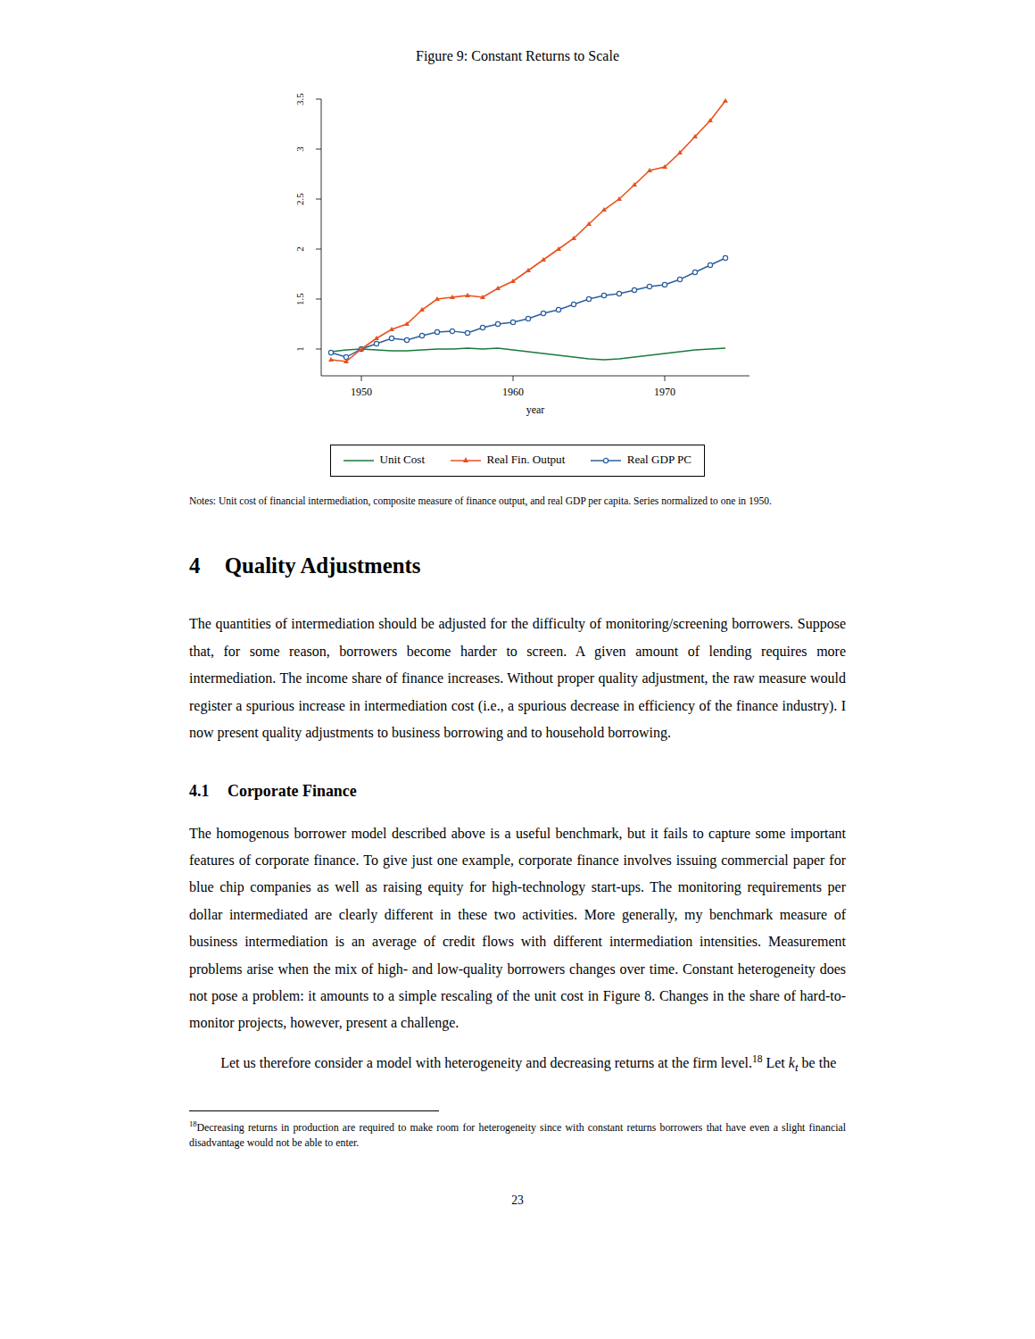Figure 9: Constant Returns to Scale
1 1.5 2 2.5 3 3.5 1950 1960 1970 year
Unit Cost Real Fin. Output Real GDP PC
Notes: Unit cost of financial intermediation, composite measure of finance output, and real GDP per capita. Series normalized to one in 1950.
4 Quality Adjustments
The quantities of intermediation should be adjusted for the difficulty of monitoring/screening borrowers. Suppose that, for some reason, borrowers become harder to screen. A given amount of lending requires more intermediation. The income share of finance increases. Without proper quality adjustment, the raw measure would register a spurious increase in intermediation cost (i.e., a spurious decrease in efficiency of the finance industry). I now present quality adjustments to business borrowing and to household borrowing.
4.1 Corporate Finance
The homogenous borrower model described above is a useful benchmark, but it fails to capture some important features of corporate finance. To give just one example, corporate finance involves issuing commercial paper for blue chip companies as well as raising equity for high-technology start-ups. The monitoring requirements per dollar intermediated are clearly different in these two activities. More generally, my benchmark measure of business intermediation is an average of credit flows with different intermediation intensities. Measurement problems arise when the mix of high- and low-quality borrowers changes over time. Constant heterogeneity does not pose a problem: it amounts to a simple rescaling of the unit cost in Figure 8. Changes in the share of hard-to-monitor projects, however, present a challenge.
Let us therefore consider a model with heterogeneity and decreasing returns at the firm level.18 Let kt be the
18Decreasing returns in production are required to make room for heterogeneity since with constant returns borrowers that have even a slight financial disadvantage would not be able to enter.
23